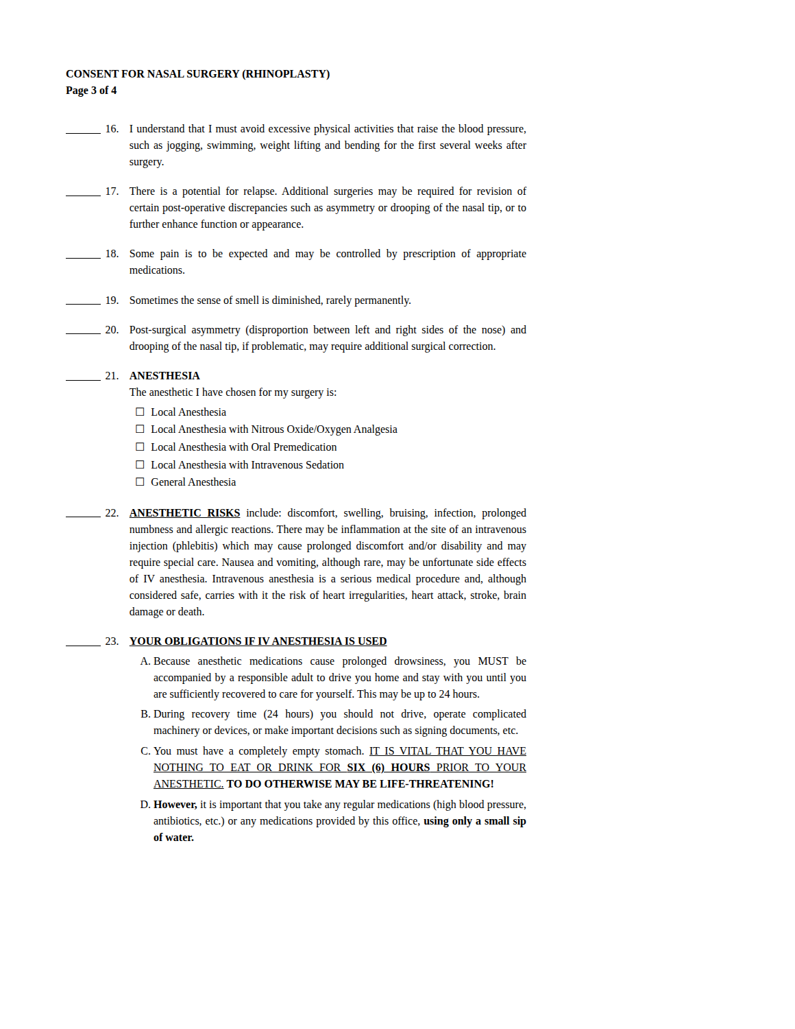CONSENT FOR NASAL SURGERY (RHINOPLASTY)
Page 3 of 4
16. I understand that I must avoid excessive physical activities that raise the blood pressure, such as jogging, swimming, weight lifting and bending for the first several weeks after surgery.
17. There is a potential for relapse. Additional surgeries may be required for revision of certain post-operative discrepancies such as asymmetry or drooping of the nasal tip, or to further enhance function or appearance.
18. Some pain is to be expected and may be controlled by prescription of appropriate medications.
19. Sometimes the sense of smell is diminished, rarely permanently.
20. Post-surgical asymmetry (disproportion between left and right sides of the nose) and drooping of the nasal tip, if problematic, may require additional surgical correction.
21. ANESTHESIA
The anesthetic I have chosen for my surgery is:
☐Local Anesthesia
☐Local Anesthesia with Nitrous Oxide/Oxygen Analgesia
☐Local Anesthesia with Oral Premedication
☐Local Anesthesia with Intravenous Sedation
☐General Anesthesia
22. ANESTHETIC RISKS include: discomfort, swelling, bruising, infection, prolonged numbness and allergic reactions. There may be inflammation at the site of an intravenous injection (phlebitis) which may cause prolonged discomfort and/or disability and may require special care. Nausea and vomiting, although rare, may be unfortunate side effects of IV anesthesia. Intravenous anesthesia is a serious medical procedure and, although considered safe, carries with it the risk of heart irregularities, heart attack, stroke, brain damage or death.
23. YOUR OBLIGATIONS IF IV ANESTHESIA IS USED
Because anesthetic medications cause prolonged drowsiness, you MUST be accompanied by a responsible adult to drive you home and stay with you until you are sufficiently recovered to care for yourself. This may be up to 24 hours.
During recovery time (24 hours) you should not drive, operate complicated machinery or devices, or make important decisions such as signing documents, etc.
You must have a completely empty stomach. IT IS VITAL THAT YOU HAVE NOTHING TO EAT OR DRINK FOR SIX (6) HOURS PRIOR TO YOUR ANESTHETIC. TO DO OTHERWISE MAY BE LIFE-THREATENING!
However, it is important that you take any regular medications (high blood pressure, antibiotics, etc.) or any medications provided by this office, using only a small sip of water.